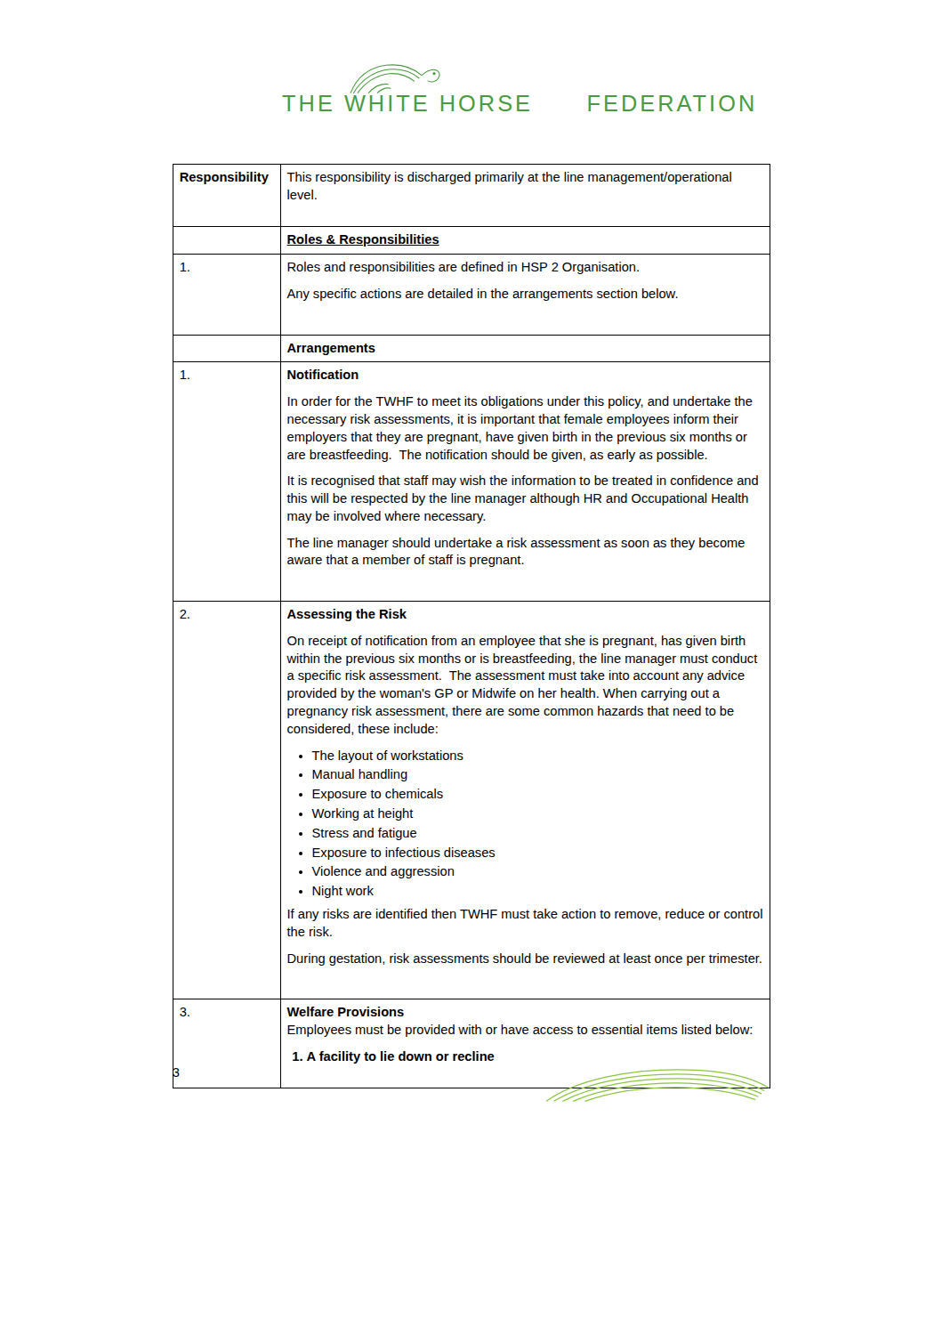THE WHITE HORSE FEDERATION
| Responsibility | This responsibility is discharged primarily at the line management/operational level. |
| | Roles & Responsibilities |
| 1. | Roles and responsibilities are defined in HSP 2 Organisation. Any specific actions are detailed in the arrangements section below. |
| | Arrangements |
| 1. | Notification In order for the TWHF to meet its obligations under this policy, and undertake the necessary risk assessments, it is important that female employees inform their employers that they are pregnant, have given birth in the previous six months or are breastfeeding. The notification should be given, as early as possible. It is recognised that staff may wish the information to be treated in confidence and this will be respected by the line manager although HR and Occupational Health may be involved where necessary. The line manager should undertake a risk assessment as soon as they become aware that a member of staff is pregnant. |
| 2. | Assessing the Risk On receipt of notification from an employee that she is pregnant, has given birth within the previous six months or is breastfeeding, the line manager must conduct a specific risk assessment. The assessment must take into account any advice provided by the woman's GP or Midwife on her health. When carrying out a pregnancy risk assessment, there are some common hazards that need to be considered, these include: The layout of workstations Manual handling Exposure to chemicals Working at height Stress and fatigue Exposure to infectious diseases Violence and aggression Night work If any risks are identified then TWHF must take action to remove, reduce or control the risk. During gestation, risk assessments should be reviewed at least once per trimester. |
| 3. | Welfare Provisions Employees must be provided with or have access to essential items listed below: A facility to lie down or recline |
3